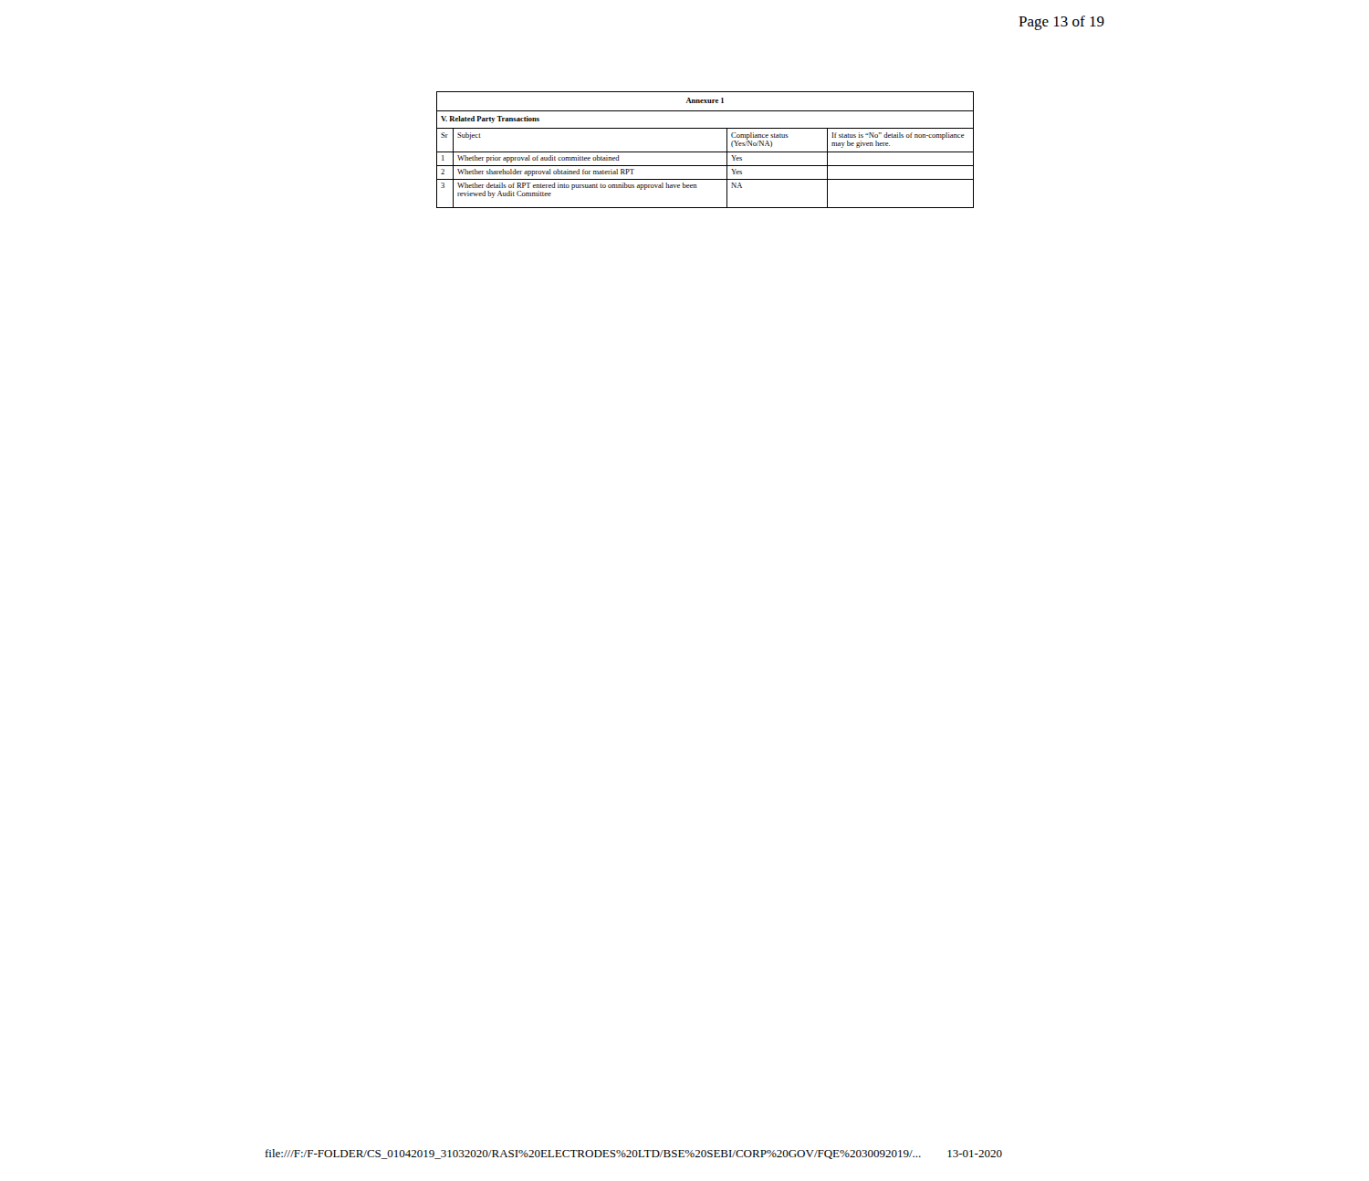Page 13 of 19
| Annexure 1 |
| V. Related Party Transactions |
| Sr | Subject | Compliance status (Yes/No/NA) | If status is “No” details of non-compliance may be given here. |
| 1 | Whether prior approval of audit committee obtained | Yes | |
| 2 | Whether shareholder approval obtained for material RPT | Yes | |
| 3 | Whether details of RPT entered into pursuant to omnibus approval have been reviewed by Audit Committee | NA | |
file:///F:/F-FOLDER/CS_01042019_31032020/RASI%20ELECTRODES%20LTD/BSE%20SEBI/CORP%20GOV/FQE%2030092019/...13-01-2020